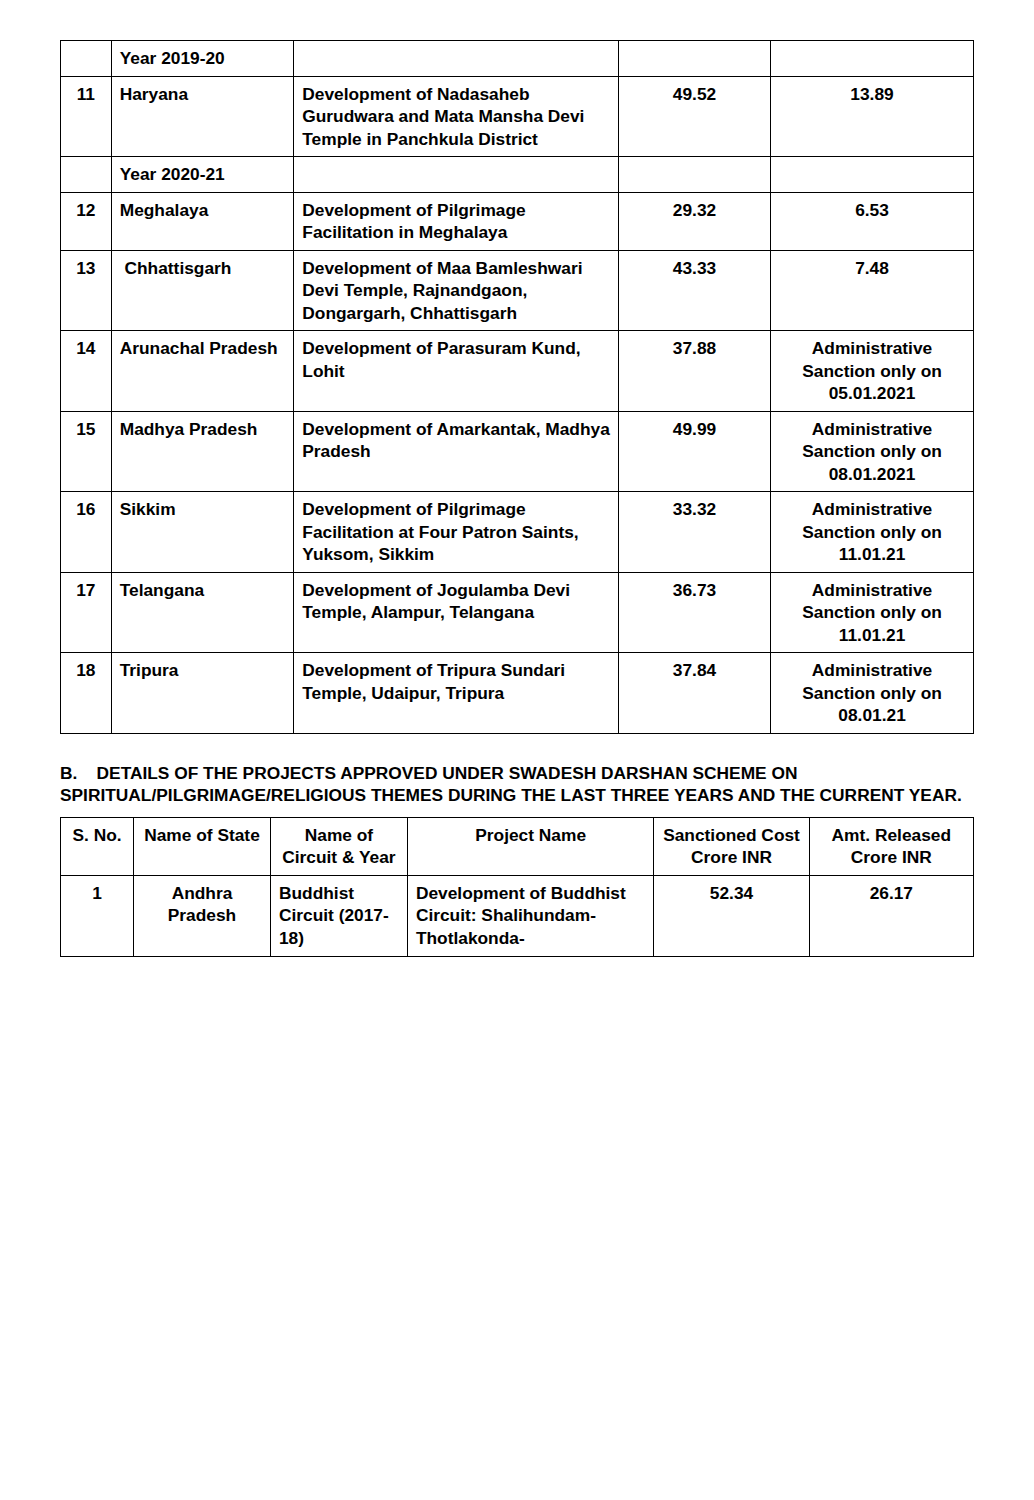| | Year 2019-20 | | | |
| 11 | Haryana | Development of Nadasaheb Gurudwara and Mata Mansha Devi Temple in Panchkula District | 49.52 | 13.89 |
| | Year 2020-21 | | | |
| 12 | Meghalaya | Development of Pilgrimage Facilitation in Meghalaya | 29.32 | 6.53 |
| 13 | Chhattisgarh | Development of Maa Bamleshwari Devi Temple, Rajnandgaon, Dongargarh, Chhattisgarh | 43.33 | 7.48 |
| 14 | Arunachal Pradesh | Development of Parasuram Kund, Lohit | 37.88 | Administrative Sanction only on 05.01.2021 |
| 15 | Madhya Pradesh | Development of Amarkantak, Madhya Pradesh | 49.99 | Administrative Sanction only on 08.01.2021 |
| 16 | Sikkim | Development of Pilgrimage Facilitation at Four Patron Saints, Yuksom, Sikkim | 33.32 | Administrative Sanction only on 11.01.21 |
| 17 | Telangana | Development of Jogulamba Devi Temple, Alampur, Telangana | 36.73 | Administrative Sanction only on 11.01.21 |
| 18 | Tripura | Development of Tripura Sundari Temple, Udaipur, Tripura | 37.84 | Administrative Sanction only on 08.01.21 |
B. DETAILS OF THE PROJECTS APPROVED UNDER SWADESH DARSHAN SCHEME ON SPIRITUAL/PILGRIMAGE/RELIGIOUS THEMES DURING THE LAST THREE YEARS AND THE CURRENT YEAR.
| S. No. | Name of State | Name of Circuit & Year | Project Name | Sanctioned Cost Crore INR | Amt. Released Crore INR |
| 1 | Andhra Pradesh | Buddhist Circuit (2017-18) | Development of Buddhist Circuit: Shalihundam-Thotlakonda- | 52.34 | 26.17 |